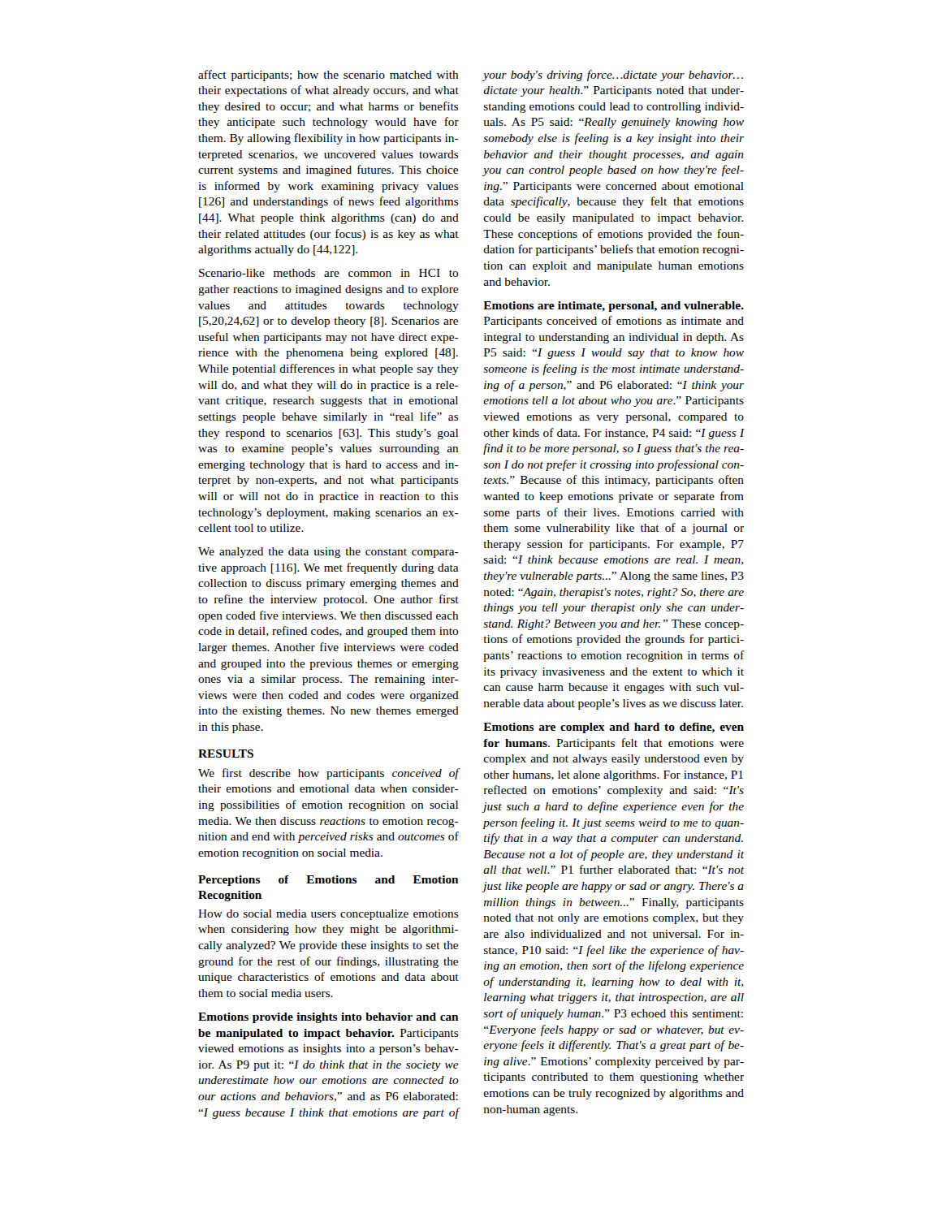affect participants; how the scenario matched with their expectations of what already occurs, and what they desired to occur; and what harms or benefits they anticipate such technology would have for them. By allowing flexibility in how participants interpreted scenarios, we uncovered values towards current systems and imagined futures. This choice is informed by work examining privacy values [126] and understandings of news feed algorithms [44]. What people think algorithms (can) do and their related attitudes (our focus) is as key as what algorithms actually do [44,122].
Scenario-like methods are common in HCI to gather reactions to imagined designs and to explore values and attitudes towards technology [5,20,24,62] or to develop theory [8]. Scenarios are useful when participants may not have direct experience with the phenomena being explored [48]. While potential differences in what people say they will do, and what they will do in practice is a relevant critique, research suggests that in emotional settings people behave similarly in “real life” as they respond to scenarios [63]. This study’s goal was to examine people’s values surrounding an emerging technology that is hard to access and interpret by non-experts, and not what participants will or will not do in practice in reaction to this technology’s deployment, making scenarios an excellent tool to utilize.
We analyzed the data using the constant comparative approach [116]. We met frequently during data collection to discuss primary emerging themes and to refine the interview protocol. One author first open coded five interviews. We then discussed each code in detail, refined codes, and grouped them into larger themes. Another five interviews were coded and grouped into the previous themes or emerging ones via a similar process. The remaining interviews were then coded and codes were organized into the existing themes. No new themes emerged in this phase.
Results
We first describe how participants conceived of their emotions and emotional data when considering possibilities of emotion recognition on social media. We then discuss reactions to emotion recognition and end with perceived risks and outcomes of emotion recognition on social media.
Perceptions of Emotions and Emotion Recognition
How do social media users conceptualize emotions when considering how they might be algorithmically analyzed? We provide these insights to set the ground for the rest of our findings, illustrating the unique characteristics of emotions and data about them to social media users.
Emotions provide insights into behavior and can be manipulated to impact behavior. Participants viewed emotions as insights into a person’s behavior. As P9 put it: “I do think that in the society we underestimate how our emotions are connected to our actions and behaviors,” and as P6 elaborated: “I guess because I think that emotions are part of your body's driving force…dictate your behavior…dictate your health.” Participants noted that understanding emotions could lead to controlling individuals. As P5 said: “Really genuinely knowing how somebody else is feeling is a key insight into their behavior and their thought processes, and again you can control people based on how they're feeling.” Participants were concerned about emotional data specifically, because they felt that emotions could be easily manipulated to impact behavior. These conceptions of emotions provided the foundation for participants’ beliefs that emotion recognition can exploit and manipulate human emotions and behavior.
Emotions are intimate, personal, and vulnerable. Participants conceived of emotions as intimate and integral to understanding an individual in depth. As P5 said: “I guess I would say that to know how someone is feeling is the most intimate understanding of a person,” and P6 elaborated: “I think your emotions tell a lot about who you are.” Participants viewed emotions as very personal, compared to other kinds of data. For instance, P4 said: “I guess I find it to be more personal, so I guess that's the reason I do not prefer it crossing into professional contexts.” Because of this intimacy, participants often wanted to keep emotions private or separate from some parts of their lives. Emotions carried with them some vulnerability like that of a journal or therapy session for participants. For example, P7 said: “I think because emotions are real. I mean, they're vulnerable parts...” Along the same lines, P3 noted: “Again, therapist's notes, right? So, there are things you tell your therapist only she can understand. Right? Between you and her.” These conceptions of emotions provided the grounds for participants’ reactions to emotion recognition in terms of its privacy invasiveness and the extent to which it can cause harm because it engages with such vulnerable data about people’s lives as we discuss later.
Emotions are complex and hard to define, even for humans. Participants felt that emotions were complex and not always easily understood even by other humans, let alone algorithms. For instance, P1 reflected on emotions’ complexity and said: “It's just such a hard to define experience even for the person feeling it. It just seems weird to me to quantify that in a way that a computer can understand. Because not a lot of people are, they understand it all that well.” P1 further elaborated that: “It's not just like people are happy or sad or angry. There's a million things in between...” Finally, participants noted that not only are emotions complex, but they are also individualized and not universal. For instance, P10 said: “I feel like the experience of having an emotion, then sort of the lifelong experience of understanding it, learning how to deal with it, learning what triggers it, that introspection, are all sort of uniquely human.” P3 echoed this sentiment: “Everyone feels happy or sad or whatever, but everyone feels it differently. That's a great part of being alive.” Emotions’ complexity perceived by participants contributed to them questioning whether emotions can be truly recognized by algorithms and non-human agents.